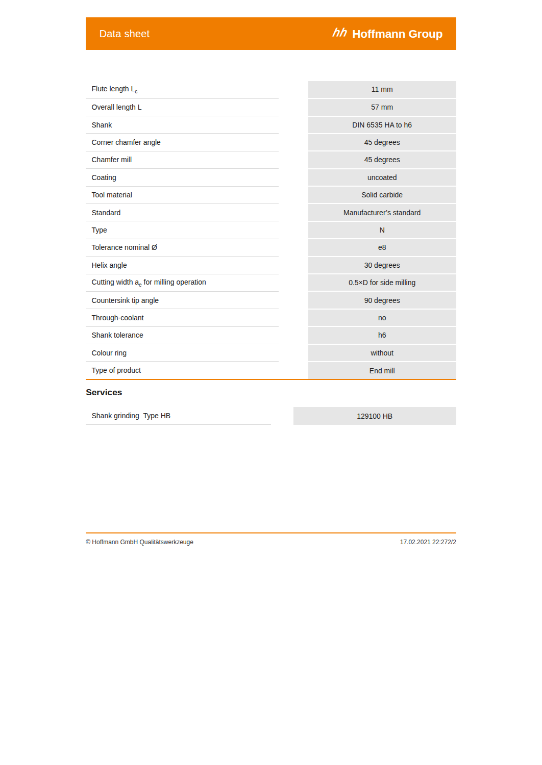Data sheet
ℎℎ Hoffmann Group
| Flute length L c | | 11 mm |
| Overall length L | | 57 mm |
| Shank | | DIN 6535 HA to h6 |
| Corner chamfer angle | | 45 degrees |
| Chamfer mill | | 45 degrees |
| Coating | | uncoated |
| Tool material | | Solid carbide |
| Standard | | Manufacturer’s standard |
| Type | | N |
| Tolerance nominal Ø | | e8 |
| Helix angle | | 30 degrees |
| Cutting width a e for milling operation | | 0.5×D for side milling |
| Countersink tip angle | | 90 degrees |
| Through-coolant | | no |
| Shank tolerance | | h6 |
| Colour ring | | without |
| Type of product | | End mill |
Services
| Shank grinding Type HB | | 129100 HB |
© Hoffmann GmbH Qualitätswerkzeuge
17.02.2021 22:27
2/2